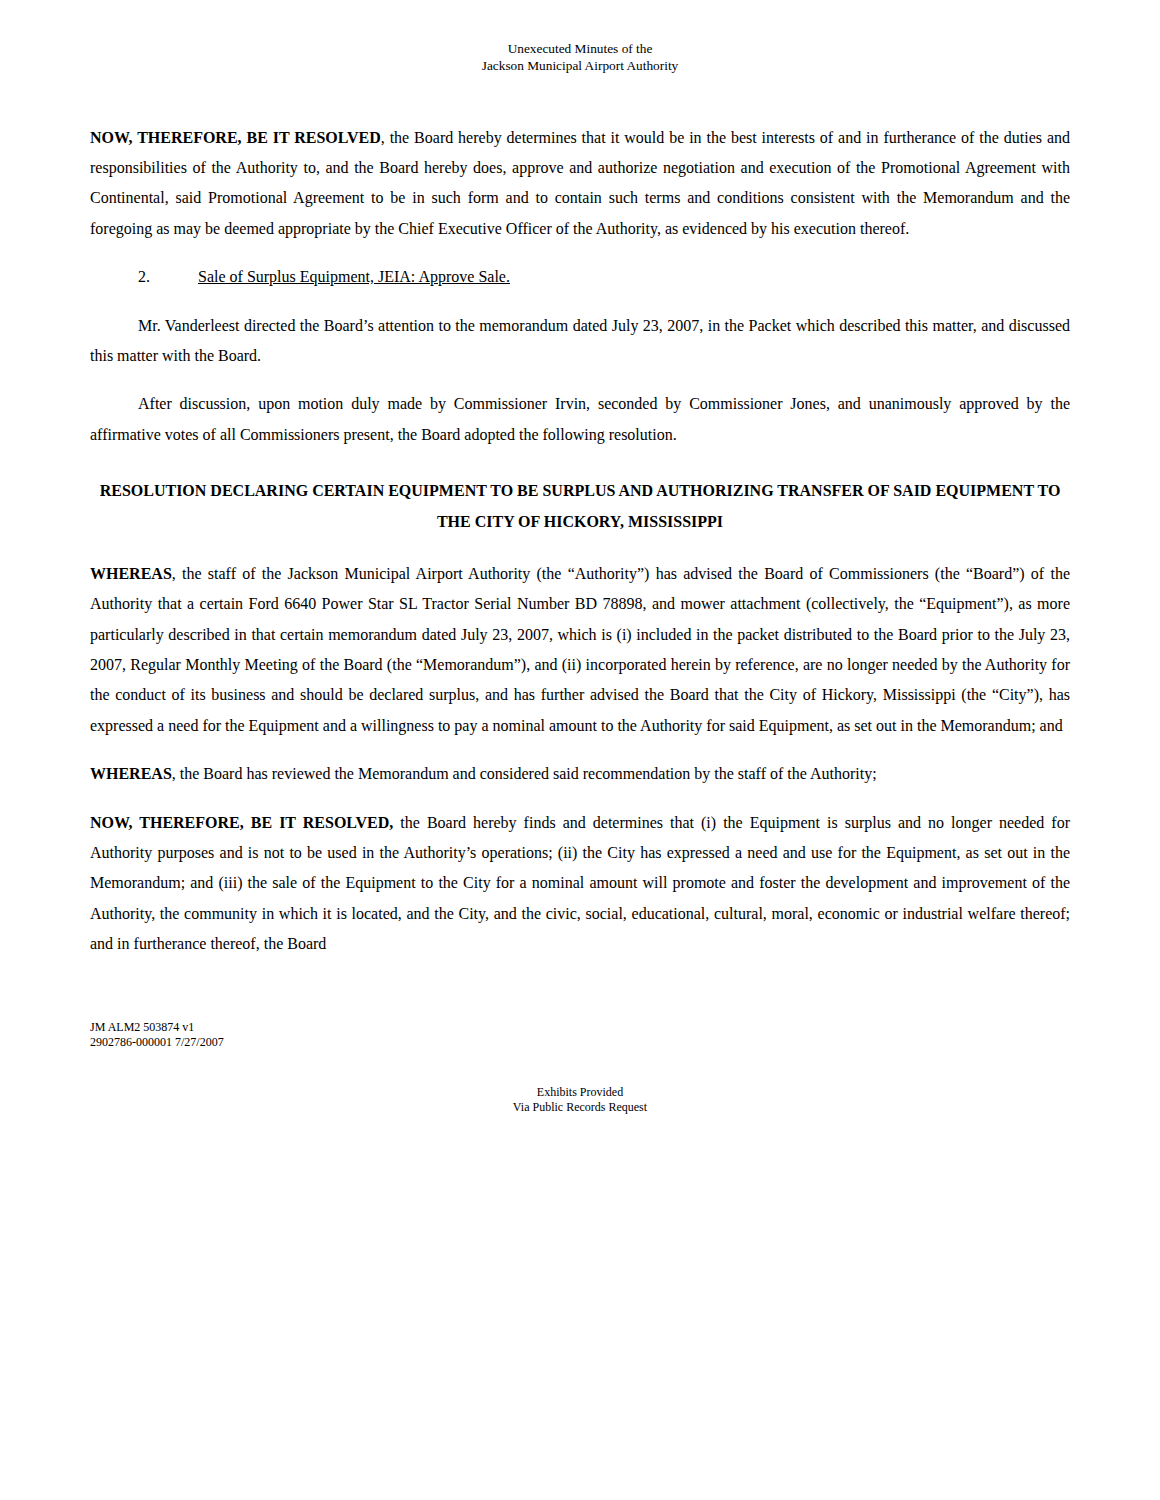Unexecuted Minutes of the
Jackson Municipal Airport Authority
NOW, THEREFORE, BE IT RESOLVED, the Board hereby determines that it would be in the best interests of and in furtherance of the duties and responsibilities of the Authority to, and the Board hereby does, approve and authorize negotiation and execution of the Promotional Agreement with Continental, said Promotional Agreement to be in such form and to contain such terms and conditions consistent with the Memorandum and the foregoing as may be deemed appropriate by the Chief Executive Officer of the Authority, as evidenced by his execution thereof.
2. Sale of Surplus Equipment, JEIA: Approve Sale.
Mr. Vanderleest directed the Board’s attention to the memorandum dated July 23, 2007, in the Packet which described this matter, and discussed this matter with the Board.
After discussion, upon motion duly made by Commissioner Irvin, seconded by Commissioner Jones, and unanimously approved by the affirmative votes of all Commissioners present, the Board adopted the following resolution.
Resolution Declaring Certain Equipment to be Surplus and Authorizing Transfer of Said Equipment to the City of Hickory, Mississippi
WHEREAS, the staff of the Jackson Municipal Airport Authority (the “Authority”) has advised the Board of Commissioners (the “Board”) of the Authority that a certain Ford 6640 Power Star SL Tractor Serial Number BD 78898, and mower attachment (collectively, the “Equipment”), as more particularly described in that certain memorandum dated July 23, 2007, which is (i) included in the packet distributed to the Board prior to the July 23, 2007, Regular Monthly Meeting of the Board (the “Memorandum”), and (ii) incorporated herein by reference, are no longer needed by the Authority for the conduct of its business and should be declared surplus, and has further advised the Board that the City of Hickory, Mississippi (the “City”), has expressed a need for the Equipment and a willingness to pay a nominal amount to the Authority for said Equipment, as set out in the Memorandum; and
WHEREAS, the Board has reviewed the Memorandum and considered said recommendation by the staff of the Authority;
NOW, THEREFORE, BE IT RESOLVED, the Board hereby finds and determines that (i) the Equipment is surplus and no longer needed for Authority purposes and is not to be used in the Authority’s operations; (ii) the City has expressed a need and use for the Equipment, as set out in the Memorandum; and (iii) the sale of the Equipment to the City for a nominal amount will promote and foster the development and improvement of the Authority, the community in which it is located, and the City, and the civic, social, educational, cultural, moral, economic or industrial welfare thereof; and in furtherance thereof, the Board
JM ALM2 503874 v1
2902786-000001 7/27/2007
Exhibits Provided
Via Public Records Request